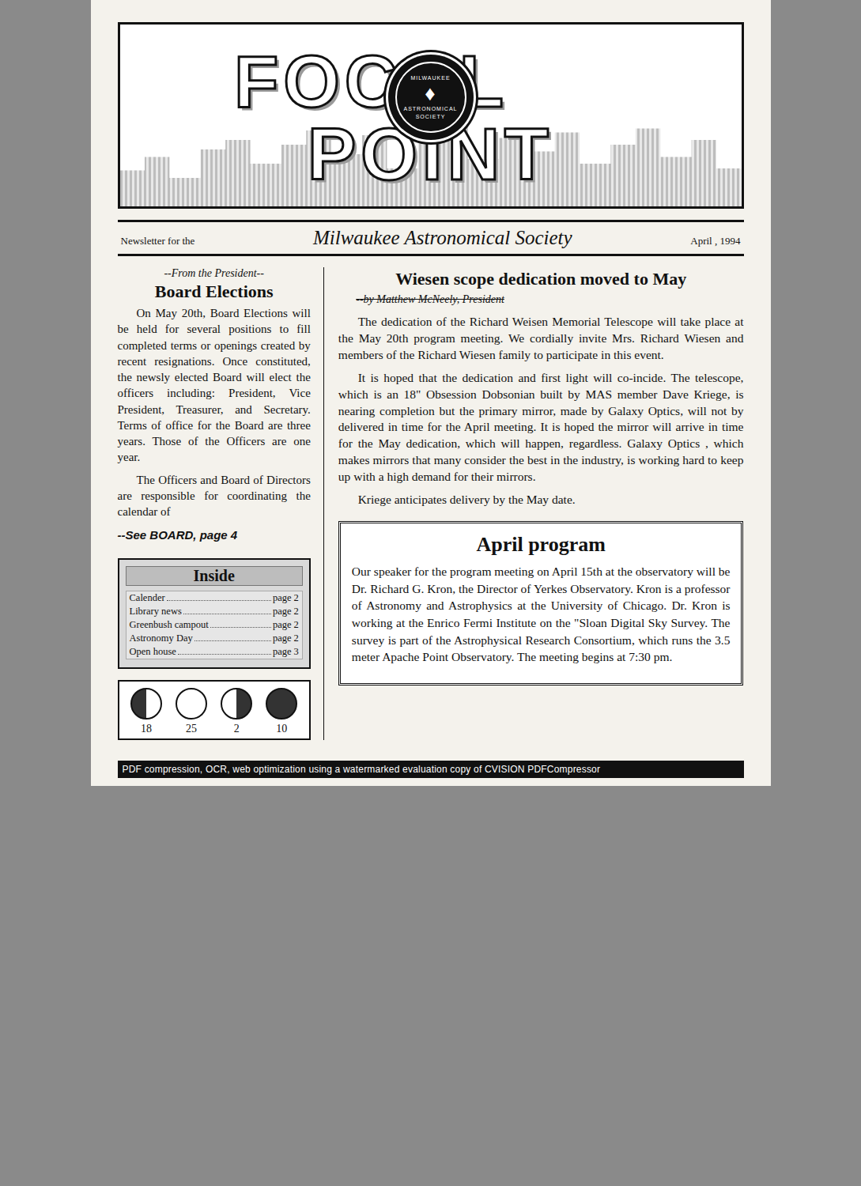FOCAL POINT
MILWAUKEE
♦
ASTRONOMICAL
SOCIETY
Newsletter for the
Milwaukee Astronomical Society
April , 1994
--From the President--
Board Elections
On May 20th, Board Elections will be held for several positions to fill completed terms or openings created by recent resignations. Once constituted, the newsly elected Board will elect the officers including: President, Vice President, Treasurer, and Secretary. Terms of office for the Board are three years. Those of the Officers are one year.
The Officers and Board of Directors are responsible for coordinating the calendar of
--See BOARD, page 4
Inside
Calender page 2
Library news page 2
Greenbush campout page 2
Astronomy Day page 2
Open house page 3
1825210
Wiesen scope dedication moved to May
--by Matthew McNeely, President
The dedication of the Richard Weisen Memorial Telescope will take place at the May 20th program meeting. We cordially invite Mrs. Richard Wiesen and members of the Richard Wiesen family to participate in this event.
It is hoped that the dedication and first light will co-incide. The telescope, which is an 18" Obsession Dobsonian built by MAS member Dave Kriege, is nearing completion but the primary mirror, made by Galaxy Optics, will not by delivered in time for the April meeting. It is hoped the mirror will arrive in time for the May dedication, which will happen, regardless. Galaxy Optics , which makes mirrors that many consider the best in the industry, is working hard to keep up with a high demand for their mirrors.
Kriege anticipates delivery by the May date.
April program
Our speaker for the program meeting on April 15th at the observatory will be Dr. Richard G. Kron, the Director of Yerkes Observatory. Kron is a professor of Astronomy and Astrophysics at the University of Chicago. Dr. Kron is working at the Enrico Fermi Institute on the "Sloan Digital Sky Survey. The survey is part of the Astrophysical Research Consortium, which runs the 3.5 meter Apache Point Observatory. The meeting begins at 7:30 pm.
PDF compression, OCR, web optimization using a watermarked evaluation copy of CVISION PDFCompressor